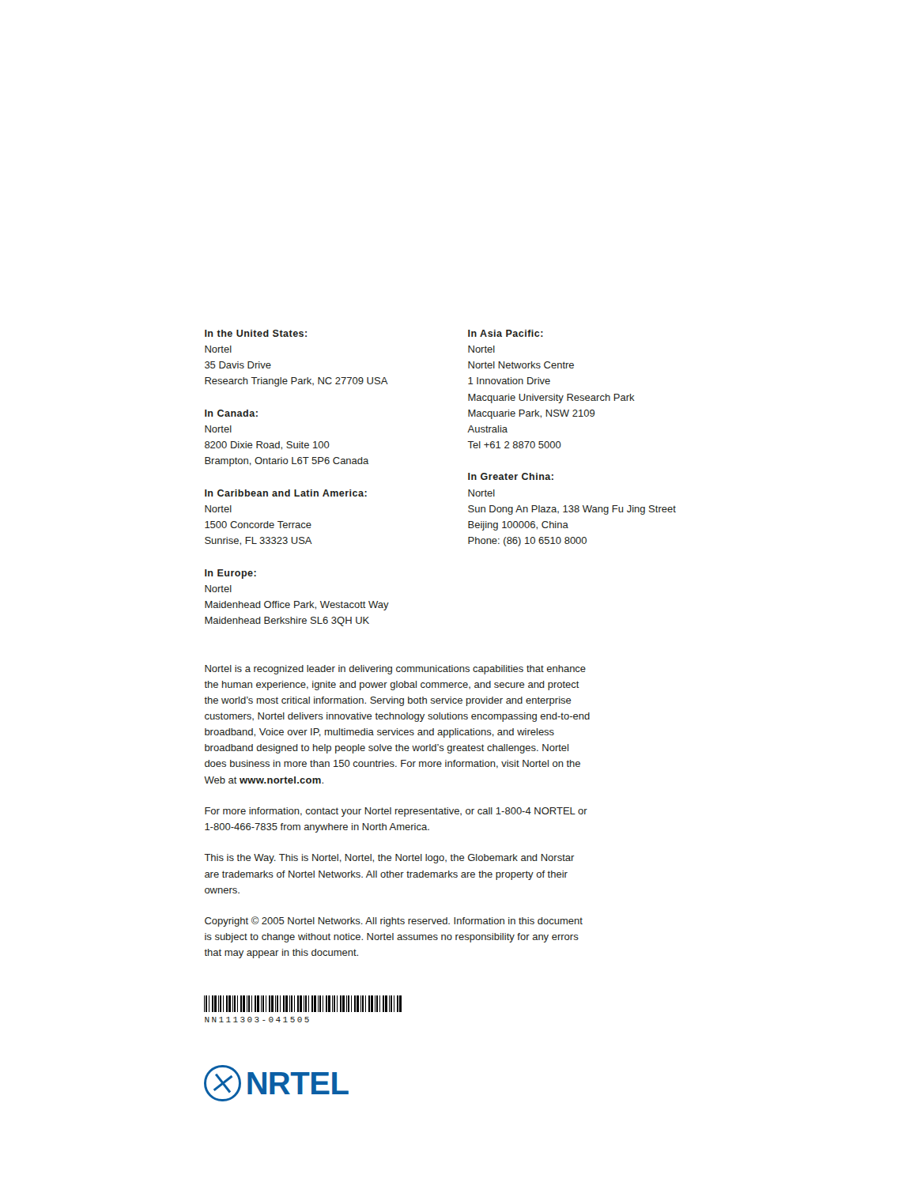In the United States:
Nortel
35 Davis Drive
Research Triangle Park, NC 27709 USA
In Canada:
Nortel
8200 Dixie Road, Suite 100
Brampton, Ontario L6T 5P6 Canada
In Caribbean and Latin America:
Nortel
1500 Concorde Terrace
Sunrise, FL 33323 USA
In Europe:
Nortel
Maidenhead Office Park, Westacott Way
Maidenhead Berkshire SL6 3QH UK
In Asia Pacific:
Nortel
Nortel Networks Centre
1 Innovation Drive
Macquarie University Research Park
Macquarie Park, NSW 2109
Australia
Tel +61 2 8870 5000
In Greater China:
Nortel
Sun Dong An Plaza, 138 Wang Fu Jing Street
Beijing 100006, China
Phone: (86) 10 6510 8000
Nortel is a recognized leader in delivering communications capabilities that enhance the human experience, ignite and power global commerce, and secure and protect the world’s most critical information. Serving both service provider and enterprise customers, Nortel delivers innovative technology solutions encompassing end-to-end broadband, Voice over IP, multimedia services and applications, and wireless broadband designed to help people solve the world’s greatest challenges. Nortel does business in more than 150 countries. For more information, visit Nortel on the Web at www.nortel.com.
For more information, contact your Nortel representative, or call 1-800-4 NORTEL or 1-800-466-7835 from anywhere in North America.
This is the Way. This is Nortel, Nortel, the Nortel logo, the Globemark and Norstar are trademarks of Nortel Networks. All other trademarks are the property of their owners.
Copyright © 2005 Nortel Networks. All rights reserved. Information in this document is subject to change without notice. Nortel assumes no responsibility for any errors that may appear in this document.
NN111303-041505
NRTEL